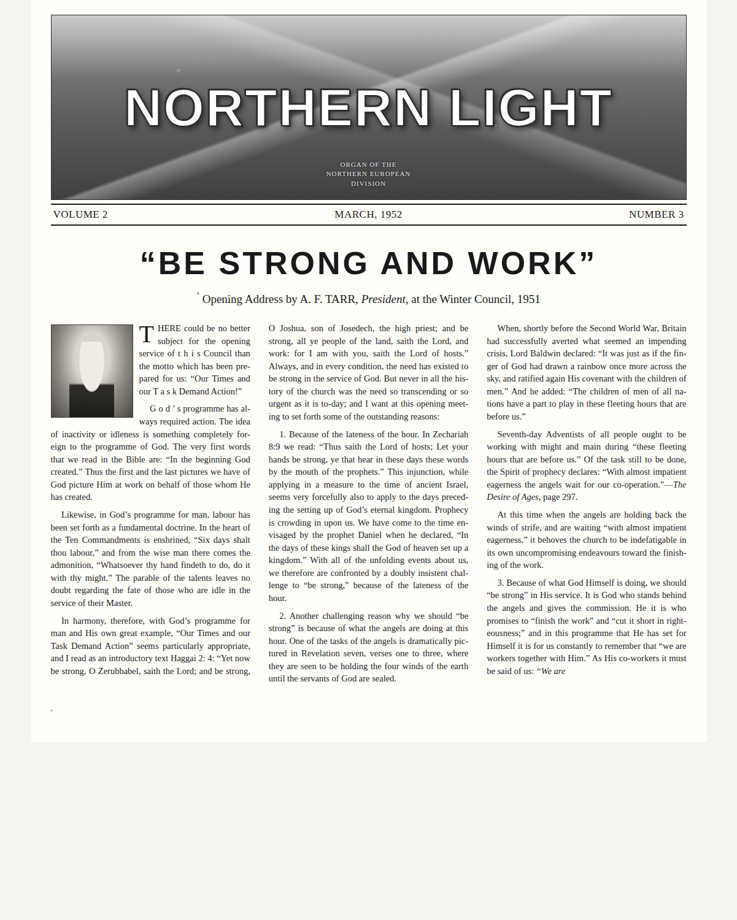NORTHERN LIGHT
ORGAN OF THE
NORTHERN EUROPEAN
DIVISION
VOLUME 2 MARCH, 1952 NUMBER 3
“BE STRONG AND WORK”
’ Opening Address by A. F. TARR, President, at the Winter Council, 1951
THERE could be no better subject for the opening service of t h i s Council than the motto which has been prepared for us: “Our Times and our T a s k Demand Action!”
G o d ’ s programme has always required action. The idea of inactivity or idleness is something completely foreign to the programme of God. The very first words that we read in the Bible are: “In the beginning God created.” Thus the first and the last pictures we have of God picture Him at work on behalf of those whom He has created.
Likewise, in God’s programme for man, labour has been set forth as a fundamental doctrine. In the heart of the Ten Commandments is enshrined, “Six days shalt thou labour,” and from the wise man there comes the admonition, “Whatsoever thy hand findeth to do, do it with thy might.” The parable of the talents leaves no doubt regarding the fate of those who are idle in the service of their Master.
In harmony, therefore, with God’s programme for man and His own great example, “Our Times and our Task Demand Action” seems particularly appropriate, and I read as an introductory text Haggai 2: 4: “Yet now be strong, O Zerubbabel, saith the Lord; and be strong, O Joshua, son of Josedech, the high priest; and be strong, all ye people of the land, saith the Lord, and work: for I am with you, saith the Lord of hosts.” Always, and in every condition, the need has existed to be strong in the service of God. But never in all the history of the church was the need so transcending or so urgent as it is to-day; and I want at this opening meeting to set forth some of the outstanding reasons:
1. Because of the lateness of the hour. In Zechariah 8:9 we read: “Thus saith the Lord of hosts; Let your hands be strong, ye that hear in these days these words by the mouth of the prophets.” This injunction, while applying in a measure to the time of ancient Israel, seems very forcefully also to apply to the days preceding the setting up of God’s eternal kingdom. Prophecy is crowding in upon us. We have come to the time envisaged by the prophet Daniel when he declared, “In the days of these kings shall the God of heaven set up a kingdom.” With all of the unfolding events about us, we therefore are confronted by a doubly insistent challenge to “be strong,” because of the lateness of the hour.
2. Another challenging reason why we should “be strong” is because of what the angels are doing at this hour. One of the tasks of the angels is dramatically pictured in Revelation seven, verses one to three, where they are seen to be holding the four winds of the earth until the servants of God are sealed.
When, shortly before the Second World War, Britain had successfully averted what seemed an impending crisis, Lord Baldwin declared: “It was just as if the finger of God had drawn a rainbow once more across the sky, and ratified again His covenant with the children of men.” And he added: “The children of men of all nations have a part to play in these fleeting hours that are before us.”
Seventh-day Adventists of all people ought to be working with might and main during “these fleeting hours that are before us.” Of the task still to be done, the Spirit of prophecy declares: “With almost impatient eagerness the angels wait for our co-operation.”—The Desire of Ages, page 297.
At this time when the angels are holding back the winds of strife, and are waiting “with almost impatient eagerness,” it behoves the church to be indefatigable in its own uncompromising endeavours toward the finishing of the work.
3. Because of what God Himself is doing, we should “be strong” in His service. It is God who stands behind the angels and gives the commission. He it is who promises to “finish the work” and “cut it short in righteousness;” and in this programme that He has set for Himself it is for us constantly to remember that “we are workers together with Him.” As His co-workers it must be said of us: “We are
,